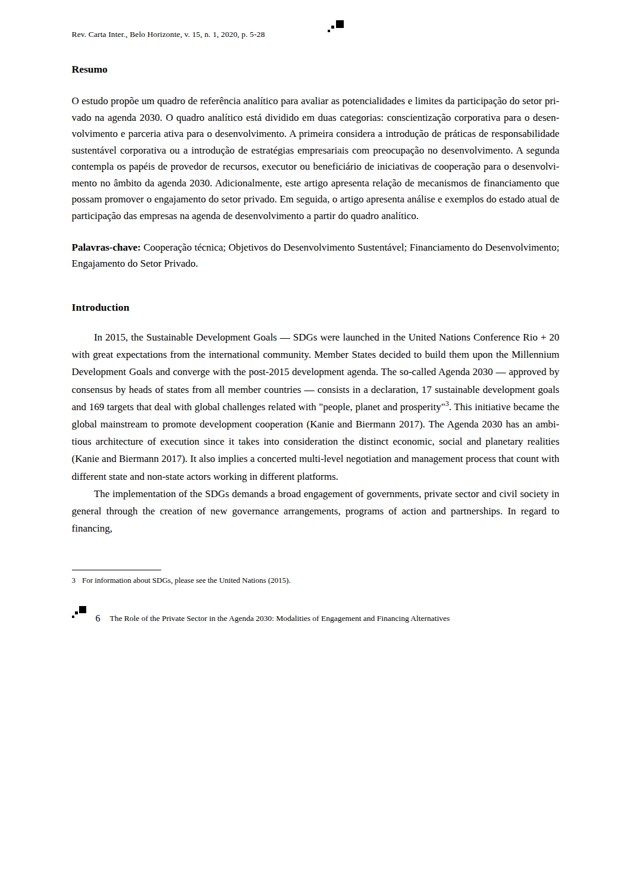Rev. Carta Inter., Belo Horizonte, v. 15, n. 1, 2020, p. 5-28
Resumo
O estudo propõe um quadro de referência analítico para avaliar as potencialidades e limites da participação do setor privado na agenda 2030. O quadro analítico está dividido em duas categorias: conscientização corporativa para o desenvolvimento e parceria ativa para o desenvolvimento. A primeira considera a introdução de práticas de responsabilidade sustentável corporativa ou a introdução de estratégias empresariais com preocupação no desenvolvimento. A segunda contempla os papéis de provedor de recursos, executor ou beneficiário de iniciativas de cooperação para o desenvolvimento no âmbito da agenda 2030. Adicionalmente, este artigo apresenta relação de mecanismos de financiamento que possam promover o engajamento do setor privado. Em seguida, o artigo apresenta análise e exemplos do estado atual de participação das empresas na agenda de desenvolvimento a partir do quadro analítico.
Palavras-chave: Cooperação técnica; Objetivos do Desenvolvimento Sustentável; Financiamento do Desenvolvimento; Engajamento do Setor Privado.
Introduction
In 2015, the Sustainable Development Goals — SDGs were launched in the United Nations Conference Rio + 20 with great expectations from the international community. Member States decided to build them upon the Millennium Development Goals and converge with the post-2015 development agenda. The so-called Agenda 2030 — approved by consensus by heads of states from all member countries — consists in a declaration, 17 sustainable development goals and 169 targets that deal with global challenges related with "people, planet and prosperity"3. This initiative became the global mainstream to promote development cooperation (Kanie and Biermann 2017). The Agenda 2030 has an ambitious architecture of execution since it takes into consideration the distinct economic, social and planetary realities (Kanie and Biermann 2017). It also implies a concerted multi-level negotiation and management process that count with different state and non-state actors working in different platforms.
The implementation of the SDGs demands a broad engagement of governments, private sector and civil society in general through the creation of new governance arrangements, programs of action and partnerships. In regard to financing,
3 For information about SDGs, please see the United Nations (2015).
6 The Role of the Private Sector in the Agenda 2030: Modalities of Engagement and Financing Alternatives